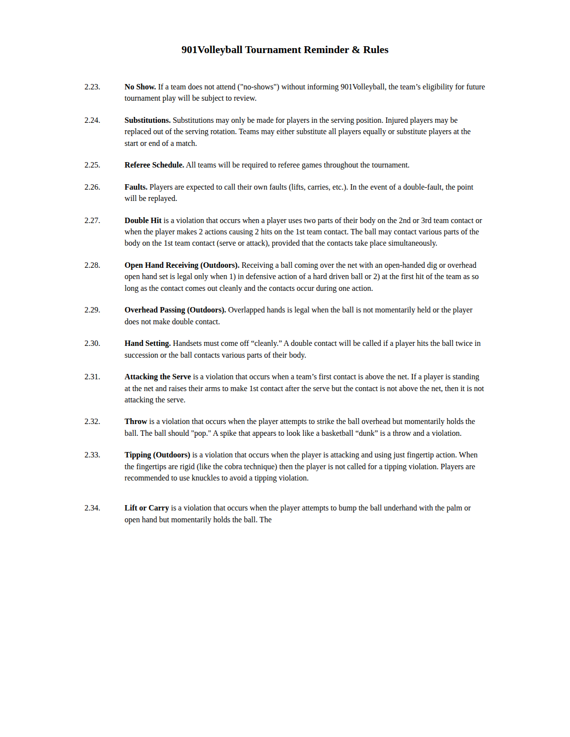901Volleyball Tournament Reminder & Rules
2.23. No Show. If a team does not attend ("no-shows") without informing 901Volleyball, the team’s eligibility for future tournament play will be subject to review.
2.24. Substitutions. Substitutions may only be made for players in the serving position. Injured players may be replaced out of the serving rotation. Teams may either substitute all players equally or substitute players at the start or end of a match.
2.25. Referee Schedule. All teams will be required to referee games throughout the tournament.
2.26. Faults. Players are expected to call their own faults (lifts, carries, etc.). In the event of a double-fault, the point will be replayed.
2.27. Double Hit is a violation that occurs when a player uses two parts of their body on the 2nd or 3rd team contact or when the player makes 2 actions causing 2 hits on the 1st team contact. The ball may contact various parts of the body on the 1st team contact (serve or attack), provided that the contacts take place simultaneously.
2.28. Open Hand Receiving (Outdoors). Receiving a ball coming over the net with an open-handed dig or overhead open hand set is legal only when 1) in defensive action of a hard driven ball or 2) at the first hit of the team as so long as the contact comes out cleanly and the contacts occur during one action.
2.29. Overhead Passing (Outdoors). Overlapped hands is legal when the ball is not momentarily held or the player does not make double contact.
2.30. Hand Setting. Handsets must come off “cleanly.” A double contact will be called if a player hits the ball twice in succession or the ball contacts various parts of their body.
2.31. Attacking the Serve is a violation that occurs when a team’s first contact is above the net. If a player is standing at the net and raises their arms to make 1st contact after the serve but the contact is not above the net, then it is not attacking the serve.
2.32. Throw is a violation that occurs when the player attempts to strike the ball overhead but momentarily holds the ball. The ball should "pop." A spike that appears to look like a basketball “dunk” is a throw and a violation.
2.33. Tipping (Outdoors) is a violation that occurs when the player is attacking and using just fingertip action. When the fingertips are rigid (like the cobra technique) then the player is not called for a tipping violation. Players are recommended to use knuckles to avoid a tipping violation.
2.34. Lift or Carry is a violation that occurs when the player attempts to bump the ball underhand with the palm or open hand but momentarily holds the ball. The